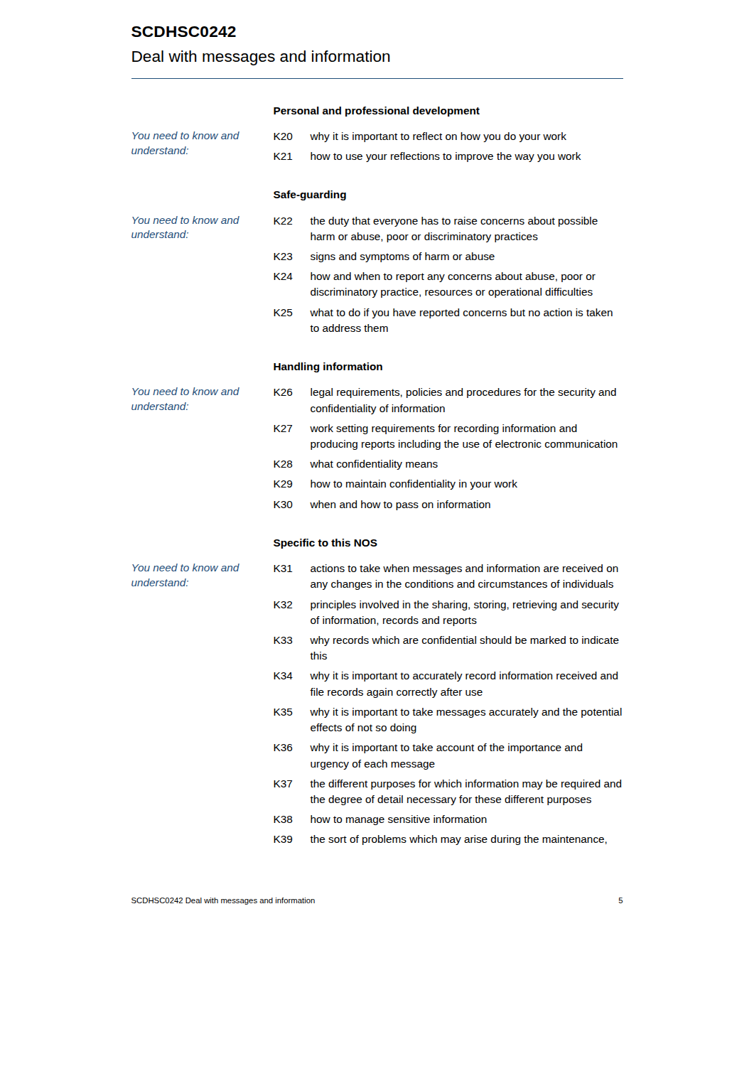SCDHSC0242
Deal with messages and information
Personal and professional development
You need to know and understand:
| K20 | why it is important to reflect on how you do your work |
| K21 | how to use your reflections to improve the way you work |
Safe-guarding
You need to know and understand:
| K22 | the duty that everyone has to raise concerns about possible harm or abuse, poor or discriminatory practices |
| K23 | signs and symptoms of harm or abuse |
| K24 | how and when to report any concerns about abuse, poor or discriminatory practice, resources or operational difficulties |
| K25 | what to do if you have reported concerns but no action is taken to address them |
Handling information
You need to know and understand:
| K26 | legal requirements, policies and procedures for the security and confidentiality of information |
| K27 | work setting requirements for recording information and producing reports including the use of electronic communication |
| K28 | what confidentiality means |
| K29 | how to maintain confidentiality in your work |
| K30 | when and how to pass on information |
Specific to this NOS
You need to know and understand:
| K31 | actions to take when messages and information are received on any changes in the conditions and circumstances of individuals |
| K32 | principles involved in the sharing, storing, retrieving and security of information, records and reports |
| K33 | why records which are confidential should be marked to indicate this |
| K34 | why it is important to accurately record information received and file records again correctly after use |
| K35 | why it is important to take messages accurately and the potential effects of not so doing |
| K36 | why it is important to take account of the importance and urgency of each message |
| K37 | the different purposes for which information may be required and the degree of detail necessary for these different purposes |
| K38 | how to manage sensitive information |
| K39 | the sort of problems which may arise during the maintenance, |
SCDHSC0242 Deal with messages and information
5